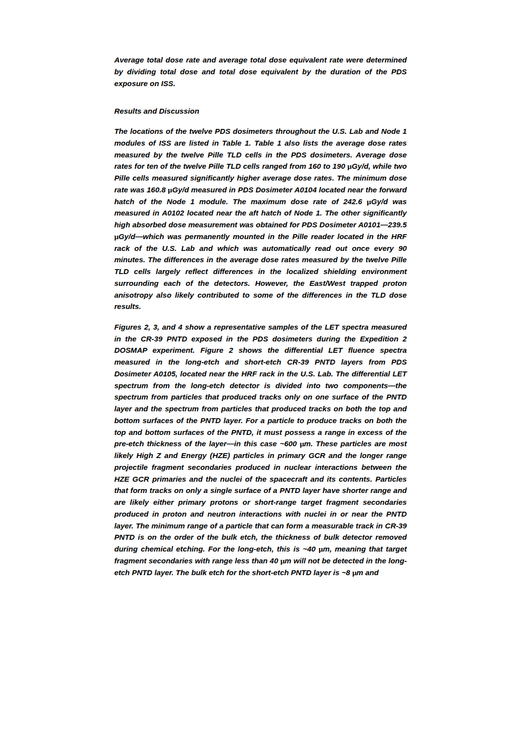Average total dose rate and average total dose equivalent rate were determined by dividing total dose and total dose equivalent by the duration of the PDS exposure on ISS.
Results and Discussion
The locations of the twelve PDS dosimeters throughout the U.S. Lab and Node 1 modules of ISS are listed in Table 1. Table 1 also lists the average dose rates measured by the twelve Pille TLD cells in the PDS dosimeters. Average dose rates for ten of the twelve Pille TLD cells ranged from 160 to 190 μ Gy/d, while two Pille cells measured significantly higher average dose rates. The minimum dose rate was 160.8 μ Gy/d measured in PDS Dosimeter A0104 located near the forward hatch of the Node 1 module. The maximum dose rate of 242.6 μ Gy/d was measured in A0102 located near the aft hatch of Node 1. The other significantly high absorbed dose measurement was obtained for PDS Dosimeter A0101—239.5 μ Gy/d—which was permanently mounted in the Pille reader located in the HRF rack of the U.S. Lab and which was automatically read out once every 90 minutes. The differences in the average dose rates measured by the twelve Pille TLD cells largely reflect differences in the localized shielding environment surrounding each of the detectors. However, the East/West trapped proton anisotropy also likely contributed to some of the differences in the TLD dose results.
Figures 2, 3, and 4 show a representative samples of the LET spectra measured in the CR-39 PNTD exposed in the PDS dosimeters during the Expedition 2 DOSMAP experiment. Figure 2 shows the differential LET fluence spectra measured in the long-etch and short-etch CR-39 PNTD layers from PDS Dosimeter A0105, located near the HRF rack in the U.S. Lab. The differential LET spectrum from the long-etch detector is divided into two components—the spectrum from particles that produced tracks only on one surface of the PNTD layer and the spectrum from particles that produced tracks on both the top and bottom surfaces of the PNTD layer. For a particle to produce tracks on both the top and bottom surfaces of the PNTD, it must possess a range in excess of the pre-etch thickness of the layer—in this case ~600 μm. These particles are most likely High Z and Energy (HZE) particles in primary GCR and the longer range projectile fragment secondaries produced in nuclear interactions between the HZE GCR primaries and the nuclei of the spacecraft and its contents. Particles that form tracks on only a single surface of a PNTD layer have shorter range and are likely either primary protons or short-range target fragment secondaries produced in proton and neutron interactions with nuclei in or near the PNTD layer. The minimum range of a particle that can form a measurable track in CR-39 PNTD is on the order of the bulk etch, the thickness of bulk detector removed during chemical etching. For the long-etch, this is ~40 μm, meaning that target fragment secondaries with range less than 40 μm will not be detected in the long-etch PNTD layer. The bulk etch for the short-etch PNTD layer is ~8 μm and